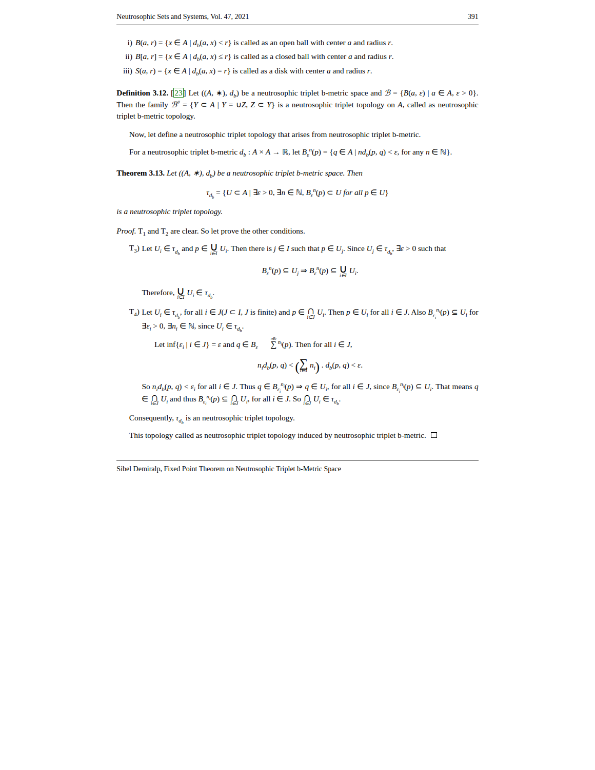Neutrosophic Sets and Systems, Vol. 47, 2021 391
i) B(a, r) = {x ∈ A | db(a, x) < r} is called as an open ball with center a and radius r.
ii) B[a, r] = {x ∈ A | db(a, x) ≤ r} is called as a closed ball with center a and radius r.
iii) S(a, r) = {x ∈ A | db(a, x) = r} is called as a disk with center a and radius r.
Definition 3.12. [23] Let ((A, ∗), db) be a neutrosophic triplet b-metric space and ℬ = {B(a, ε) | a ∈ A, ε > 0}. Then the family ℬ# = {Y ⊂ A | Y = ∪Z, Z ⊂ Y} is a neutrosophic triplet topology on A, called as neutrosophic triplet b-metric topology.
Now, let define a neutrosophic triplet topology that arises from neutrosophic triplet b-metric.
For a neutrosophic triplet b-metric db : A × A → ℝ, let Bεn(p) = {q ∈ A | ndb(p, q) < ε, for any n ∈ ℕ}.
Theorem 3.13. Let ((A, ∗), db) be a neutrosophic triplet b-metric space. Then
τdb = {U ⊂ A | ∃ε > 0, ∃n ∈ ℕ, Bεn(p) ⊂ U for all p ∈ U}
is a neutrosophic triplet topology.
Proof. T1 and T2 are clear. So let prove the other conditions.
T3) Let Ui ∈ τdb and p ∈ ∪i∈I Ui. Then there is j ∈ I such that p ∈ Uj. Since Uj ∈ τdb, ∃ε > 0 such that
Bεn(p) ⊆ Uj ⇒ Bεn(p) ⊆ ∪i∈I Ui.
Therefore, ∪i∈I Ui ∈ τdb.
T4) Let Ui ∈ τdb, for all i ∈ J(J ⊂ I, J is finite) and p ∈ ∩i∈J Ui. Then p ∈ Ui for all i ∈ J. Also Bεini(p) ⊆ Ui for ∃εi > 0, ∃ni ∈ ℕ, since Ui ∈ τdb.
Let inf{εi | i ∈ J} = ε and q ∈ Bεi∈J∑ ni(p). Then for all i ∈ J,
nidb(p, q) < (∑i∈J ni) . db(p, q) < ε.
So nidb(p, q) < εi for all i ∈ J. Thus q ∈ Bεini(p) ⇒ q ∈ Ui, for all i ∈ J, since Bεini(p) ⊆ Ui. That means q ∈ ∩i∈J Ui and thus Bεini(p) ⊆ ∩i∈J Ui, for all i ∈ J. So ∩i∈J Ui ∈ τdb.
Consequently, τdb is an neutrosophic triplet topology.
This topology called as neutrosophic triplet topology induced by neutrosophic triplet b-metric.
Sibel Demiralp, Fixed Point Theorem on Neutrosophic Triplet b-Metric Space